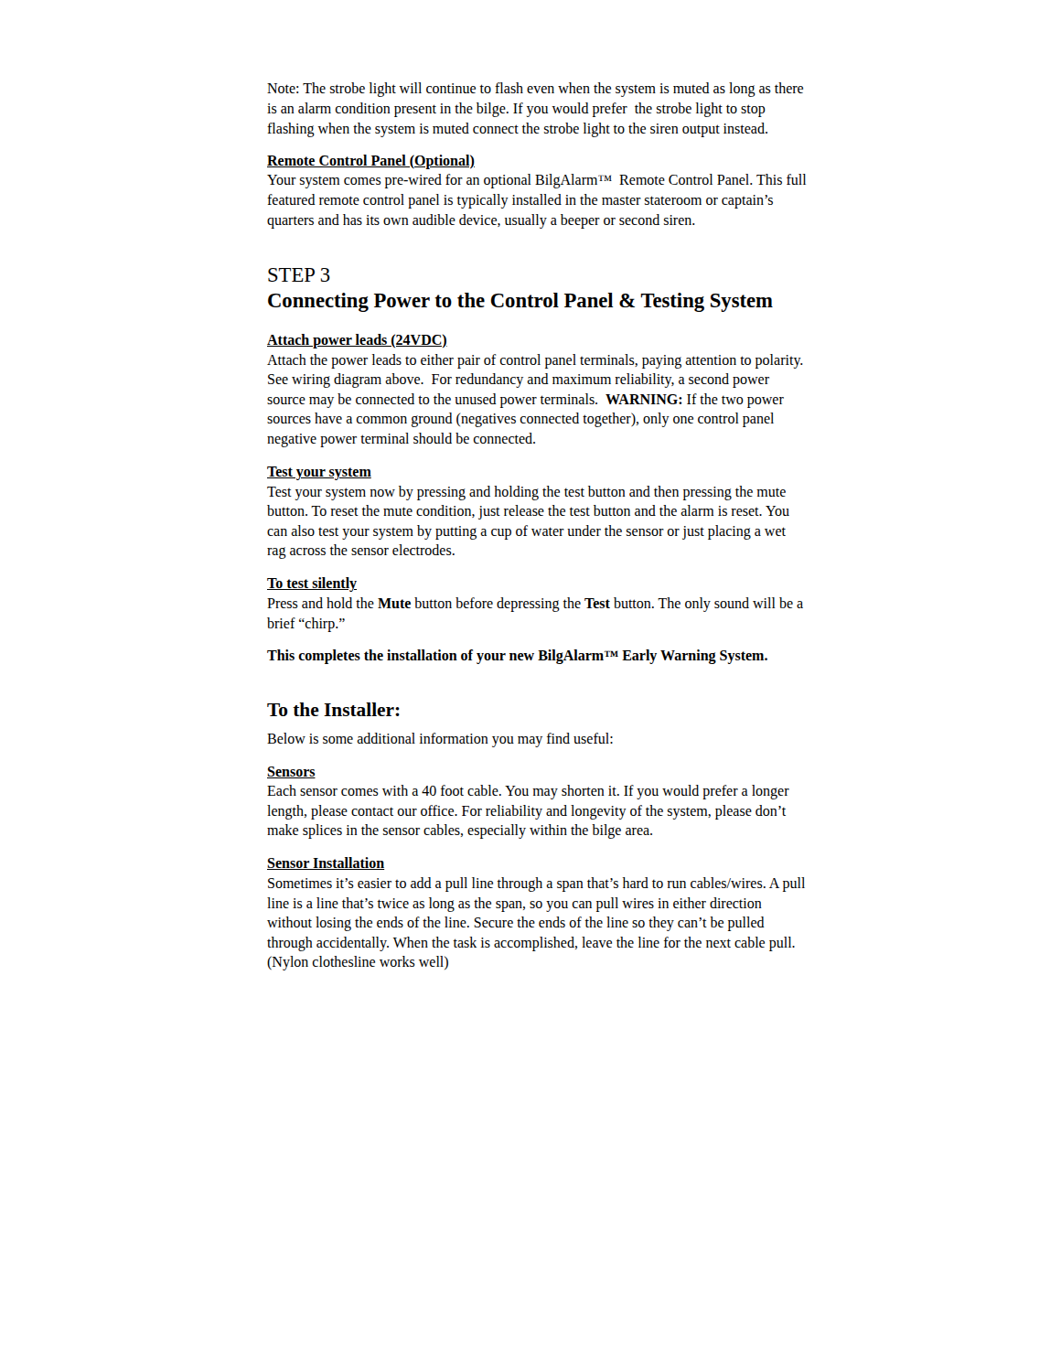Note: The strobe light will continue to flash even when the system is muted as long as there is an alarm condition present in the bilge. If you would prefer the strobe light to stop flashing when the system is muted connect the strobe light to the siren output instead.
Remote Control Panel (Optional)
Your system comes pre-wired for an optional BilgAlarm™ Remote Control Panel. This full featured remote control panel is typically installed in the master stateroom or captain’s quarters and has its own audible device, usually a beeper or second siren.
STEP 3 Connecting Power to the Control Panel & Testing System
Attach power leads (24VDC)
Attach the power leads to either pair of control panel terminals, paying attention to polarity. See wiring diagram above. For redundancy and maximum reliability, a second power source may be connected to the unused power terminals. WARNING: If the two power sources have a common ground (negatives connected together), only one control panel negative power terminal should be connected.
Test your system
Test your system now by pressing and holding the test button and then pressing the mute button. To reset the mute condition, just release the test button and the alarm is reset. You can also test your system by putting a cup of water under the sensor or just placing a wet rag across the sensor electrodes.
To test silently
Press and hold the Mute button before depressing the Test button. The only sound will be a brief “chirp.”
This completes the installation of your new BilgAlarm™ Early Warning System.
To the Installer:
Below is some additional information you may find useful:
Sensors
Each sensor comes with a 40 foot cable. You may shorten it. If you would prefer a longer length, please contact our office. For reliability and longevity of the system, please don’t make splices in the sensor cables, especially within the bilge area.
Sensor Installation
Sometimes it’s easier to add a pull line through a span that’s hard to run cables/wires. A pull line is a line that’s twice as long as the span, so you can pull wires in either direction without losing the ends of the line. Secure the ends of the line so they can’t be pulled through accidentally. When the task is accomplished, leave the line for the next cable pull. (Nylon clothesline works well)